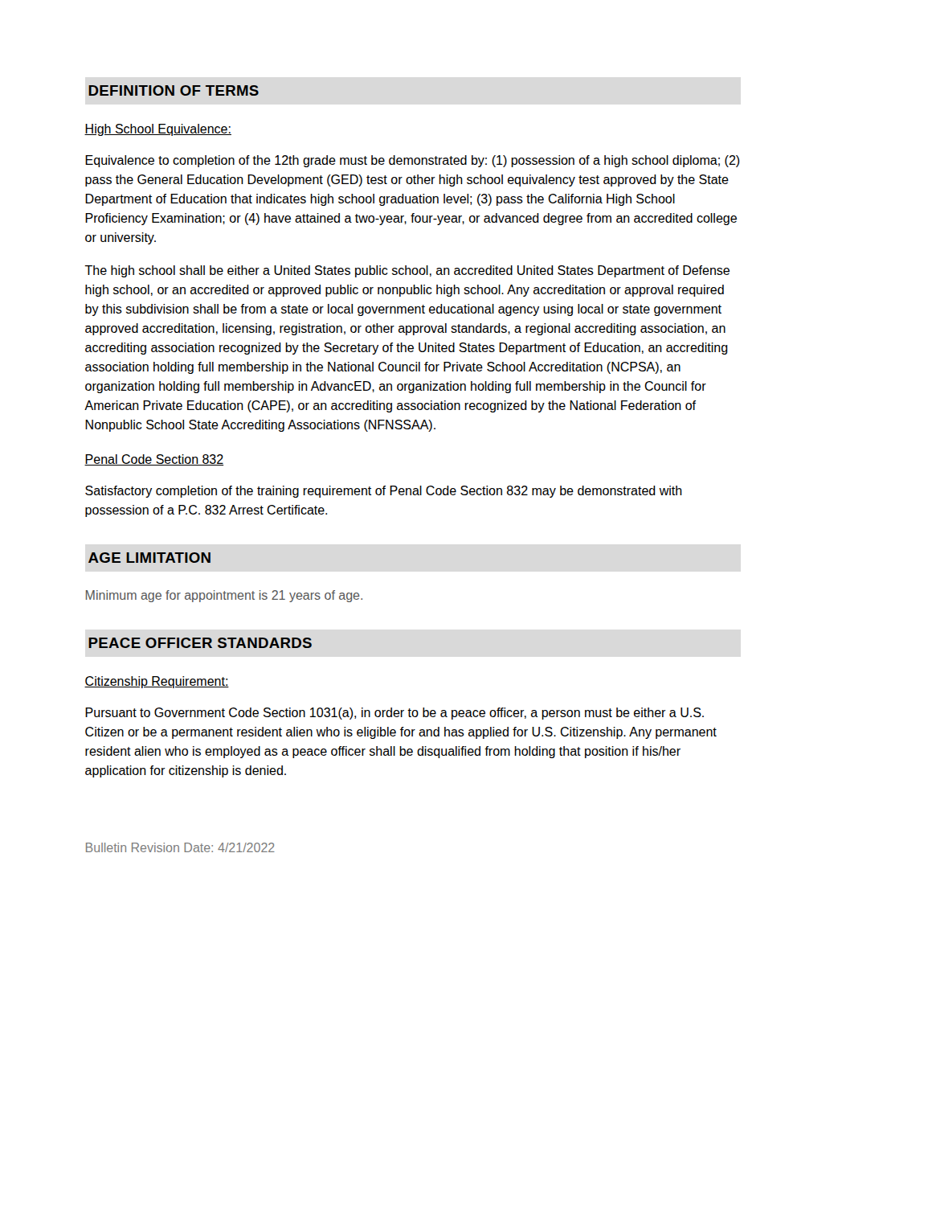DEFINITION OF TERMS
High School Equivalence:
Equivalence to completion of the 12th grade must be demonstrated by: (1) possession of a high school diploma; (2) pass the General Education Development (GED) test or other high school equivalency test approved by the State Department of Education that indicates high school graduation level; (3) pass the California High School Proficiency Examination; or (4) have attained a two-year, four-year, or advanced degree from an accredited college or university.
The high school shall be either a United States public school, an accredited United States Department of Defense high school, or an accredited or approved public or nonpublic high school. Any accreditation or approval required by this subdivision shall be from a state or local government educational agency using local or state government approved accreditation, licensing, registration, or other approval standards, a regional accrediting association, an accrediting association recognized by the Secretary of the United States Department of Education, an accrediting association holding full membership in the National Council for Private School Accreditation (NCPSA), an organization holding full membership in AdvancED, an organization holding full membership in the Council for American Private Education (CAPE), or an accrediting association recognized by the National Federation of Nonpublic School State Accrediting Associations (NFNSSAA).
Penal Code Section 832
Satisfactory completion of the training requirement of Penal Code Section 832 may be demonstrated with possession of a P.C. 832 Arrest Certificate.
AGE LIMITATION
Minimum age for appointment is 21 years of age.
PEACE OFFICER STANDARDS
Citizenship Requirement:
Pursuant to Government Code Section 1031(a), in order to be a peace officer, a person must be either a U.S. Citizen or be a permanent resident alien who is eligible for and has applied for U.S. Citizenship. Any permanent resident alien who is employed as a peace officer shall be disqualified from holding that position if his/her application for citizenship is denied.
Bulletin Revision Date: 4/21/2022